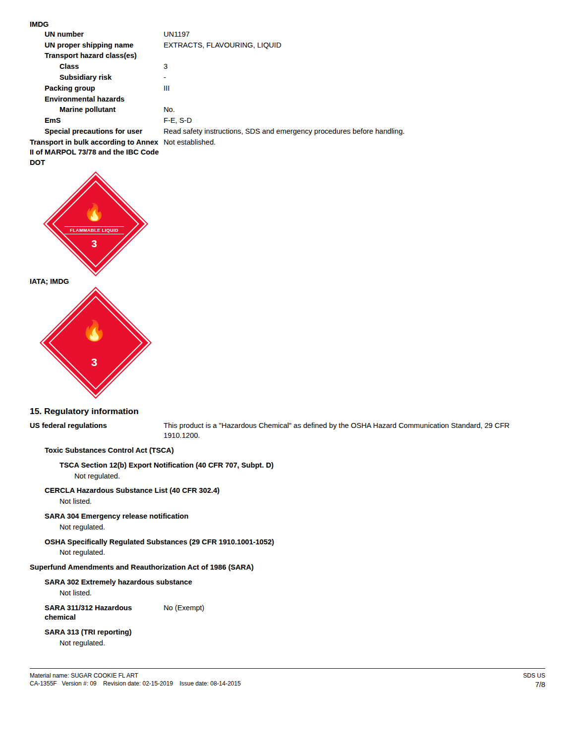IMDG
UN number
UN1197
UN proper shipping name
EXTRACTS, FLAVOURING, LIQUID
Transport hazard class(es)
Class
3
Subsidiary risk
-
Packing group
III
Environmental hazards
Marine pollutant
No.
EmS
F-E, S-D
Special precautions for user
Read safety instructions, SDS and emergency procedures before handling.
Transport in bulk according to Annex II of MARPOL 73/78 and the IBC Code
Not established.
DOT
🔥
FLAMMABLE LIQUID
3
IATA; IMDG
🔥
3
15. Regulatory information
US federal regulations
This product is a "Hazardous Chemical" as defined by the OSHA Hazard Communication Standard, 29 CFR 1910.1200.
Toxic Substances Control Act (TSCA)
TSCA Section 12(b) Export Notification (40 CFR 707, Subpt. D)
Not regulated.
CERCLA Hazardous Substance List (40 CFR 302.4)
Not listed.
SARA 304 Emergency release notification
Not regulated.
OSHA Specifically Regulated Substances (29 CFR 1910.1001-1052)
Not regulated.
Superfund Amendments and Reauthorization Act of 1986 (SARA)
SARA 302 Extremely hazardous substance
Not listed.
SARA 311/312 Hazardous chemical
No (Exempt)
SARA 313 (TRI reporting)
Not regulated.
Material name: SUGAR COOKIE FL ART
CA-1355F Version #: 09 Revision date: 02-15-2019 Issue date: 08-14-2015
SDS US
7/8